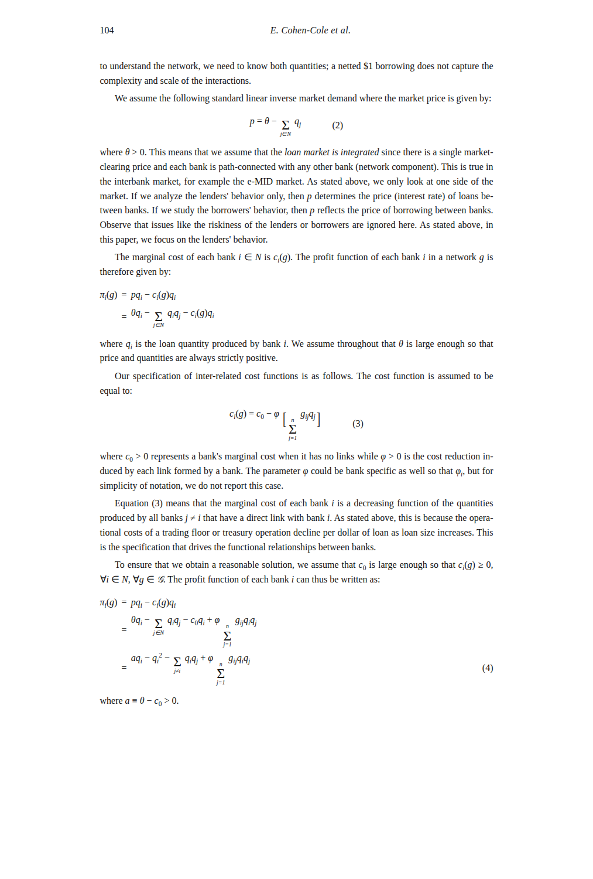104 E. Cohen-Cole et al.
to understand the network, we need to know both quantities; a netted $1 borrowing does not capture the complexity and scale of the interactions.
We assume the following standard linear inverse market demand where the market price is given by:
p = θ − Σj∈N qj (2)
where θ > 0. This means that we assume that the loan market is integrated since there is a single market-clearing price and each bank is path-connected with any other bank (network component). This is true in the interbank market, for example the e-MID market. As stated above, we only look at one side of the market. If we analyze the lenders' behavior only, then p determines the price (interest rate) of loans between banks. If we study the borrowers' behavior, then p reflects the price of borrowing between banks. Observe that issues like the riskiness of the lenders or borrowers are ignored here. As stated above, in this paper, we focus on the lenders' behavior.
The marginal cost of each bank i ∈ N is ci(g). The profit function of each bank i in a network g is therefore given by:
πi(g) = pqi − ci(g)qi = θqi − Σj∈N qiqj − ci(g)qi
where qi is the loan quantity produced by bank i. We assume throughout that θ is large enough so that price and quantities are always strictly positive.
Our specification of inter-related cost functions is as follows. The cost function is assumed to be equal to:
ci(g) = c0 − φ [nΣj=1 gijqj] (3)
where c0 > 0 represents a bank's marginal cost when it has no links while φ > 0 is the cost reduction induced by each link formed by a bank. The parameter φ could be bank specific as well so that φi, but for simplicity of notation, we do not report this case.
Equation (3) means that the marginal cost of each bank i is a decreasing function of the quantities produced by all banks j ≠ i that have a direct link with bank i. As stated above, this is because the operational costs of a trading floor or treasury operation decline per dollar of loan as loan size increases. This is the specification that drives the functional relationships between banks.
To ensure that we obtain a reasonable solution, we assume that c0 is large enough so that ci(g) ≥ 0, ∀i ∈ N, ∀g ∈ 𝒢. The profit function of each bank i can thus be written as:
πi(g) = pqi − ci(g)qi = θqi − Σj∈N qiqj − c0qi + φ nΣj=1 gijqiqj = aqi − qi2 − Σj≠i qiqj + φ nΣj=1 gijqiqj (4)
where a ≡ θ − c0 > 0.